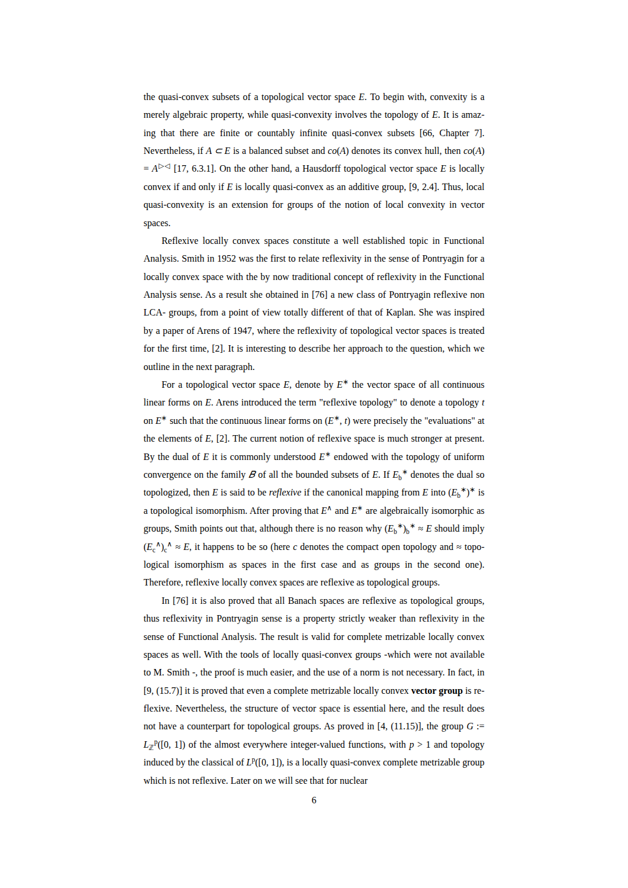the quasi-convex subsets of a topological vector space E. To begin with, convexity is a merely algebraic property, while quasi-convexity involves the topology of E. It is amazing that there are finite or countably infinite quasi-convex subsets [66, Chapter 7]. Nevertheless, if A ⊂ E is a balanced subset and co(A) denotes its convex hull, then co(A) = A▷◁ [17, 6.3.1]. On the other hand, a Hausdorff topological vector space E is locally convex if and only if E is locally quasi-convex as an additive group, [9, 2.4]. Thus, local quasi-convexity is an extension for groups of the notion of local convexity in vector spaces.
Reflexive locally convex spaces constitute a well established topic in Functional Analysis. Smith in 1952 was the first to relate reflexivity in the sense of Pontryagin for a locally convex space with the by now traditional concept of reflexivity in the Functional Analysis sense. As a result she obtained in [76] a new class of Pontryagin reflexive non LCA- groups, from a point of view totally different of that of Kaplan. She was inspired by a paper of Arens of 1947, where the reflexivity of topological vector spaces is treated for the first time, [2]. It is interesting to describe her approach to the question, which we outline in the next paragraph.
For a topological vector space E, denote by E∗ the vector space of all continuous linear forms on E. Arens introduced the term "reflexive topology" to denote a topology t on E∗ such that the continuous linear forms on (E∗, t) were precisely the "evaluations" at the elements of E, [2]. The current notion of reflexive space is much stronger at present. By the dual of E it is commonly understood E∗ endowed with the topology of uniform convergence on the family 𝐵 of all the bounded subsets of E. If Eb∗ denotes the dual so topologized, then E is said to be reflexive if the canonical mapping from E into (Eb∗)∗ is a topological isomorphism. After proving that E∧ and E∗ are algebraically isomorphic as groups, Smith points out that, although there is no reason why (Eb∗)b∗ ≈ E should imply (Ec∧)c∧ ≈ E, it happens to be so (here c denotes the compact open topology and ≈ topological isomorphism as spaces in the first case and as groups in the second one). Therefore, reflexive locally convex spaces are reflexive as topological groups.
In [76] it is also proved that all Banach spaces are reflexive as topological groups, thus reflexivity in Pontryagin sense is a property strictly weaker than reflexivity in the sense of Functional Analysis. The result is valid for complete metrizable locally convex spaces as well. With the tools of locally quasi-convex groups -which were not available to M. Smith -, the proof is much easier, and the use of a norm is not necessary. In fact, in [9, (15.7)] it is proved that even a complete metrizable locally convex vector group is reflexive. Nevertheless, the structure of vector space is essential here, and the result does not have a counterpart for topological groups. As proved in [4, (11.15)], the group G := Lℤp([0, 1]) of the almost everywhere integer-valued functions, with p > 1 and topology induced by the classical of Lp([0, 1]), is a locally quasi-convex complete metrizable group which is not reflexive. Later on we will see that for nuclear
6